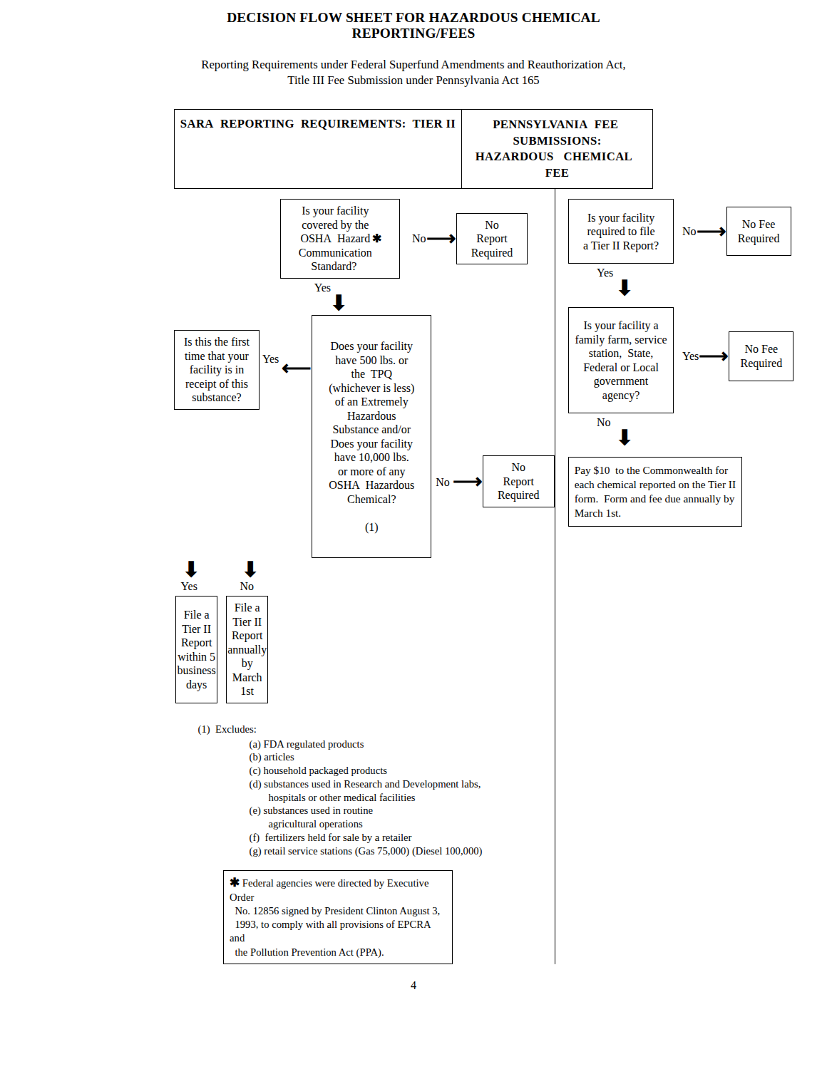DECISION FLOW SHEET FOR HAZARDOUS CHEMICAL REPORTING/FEES
Reporting Requirements under Federal Superfund Amendments and Reauthorization Act,
Title III Fee Submission under Pennsylvania Act 165
SARA REPORTING REQUIREMENTS: TIER II
PENNSYLVANIA FEE SUBMISSIONS:
HAZARDOUS CHEMICAL FEE
Is your facility
covered by the
OSHA Hazard
Communication
Standard? ✱
No
⟶
No
Report
Required
Yes
⬇
Is this the first
time that your
facility is in
receipt of this
substance?
Yes
⟵
Does your facility
have 500 lbs. or
the TPQ
(whichever is less)
of an Extremely
Hazardous
Substance and/or
Does your facility
have 10,000 lbs.
or more of any
OSHA Hazardous
Chemical?
(1)
No
⟶
No
Report
Required
⬇ ⬇
Yes No
File a
Tier II
Report
within 5
business
days
File a
Tier II
Report
annually
by
March
1st
(1) Excludes:
(a) FDA regulated products
(b) articles
(c) household packaged products
(d) substances used in Research and Development labs,hospitals or other medical facilities
(e) substances used in routineagricultural operations
(f) fertilizers held for sale by a retailer
(g) retail service stations (Gas 75,000) (Diesel 100,000)
✱ Federal agencies were directed by Executive Order
No. 12856 signed by President Clinton August 3,
1993, to comply with all provisions of EPCRA and
the Pollution Prevention Act (PPA).
Is your facility
required to file
a Tier II Report?
No
⟶
No Fee
Required
Yes
⬇
Is your facility a
family farm, service
station, State,
Federal or Local
government
agency?
Yes
⟶
No Fee
Required
No
⬇
Pay $10 to the Commonwealth for each chemical reported on the Tier II form. Form and fee due annually by March 1st.
4